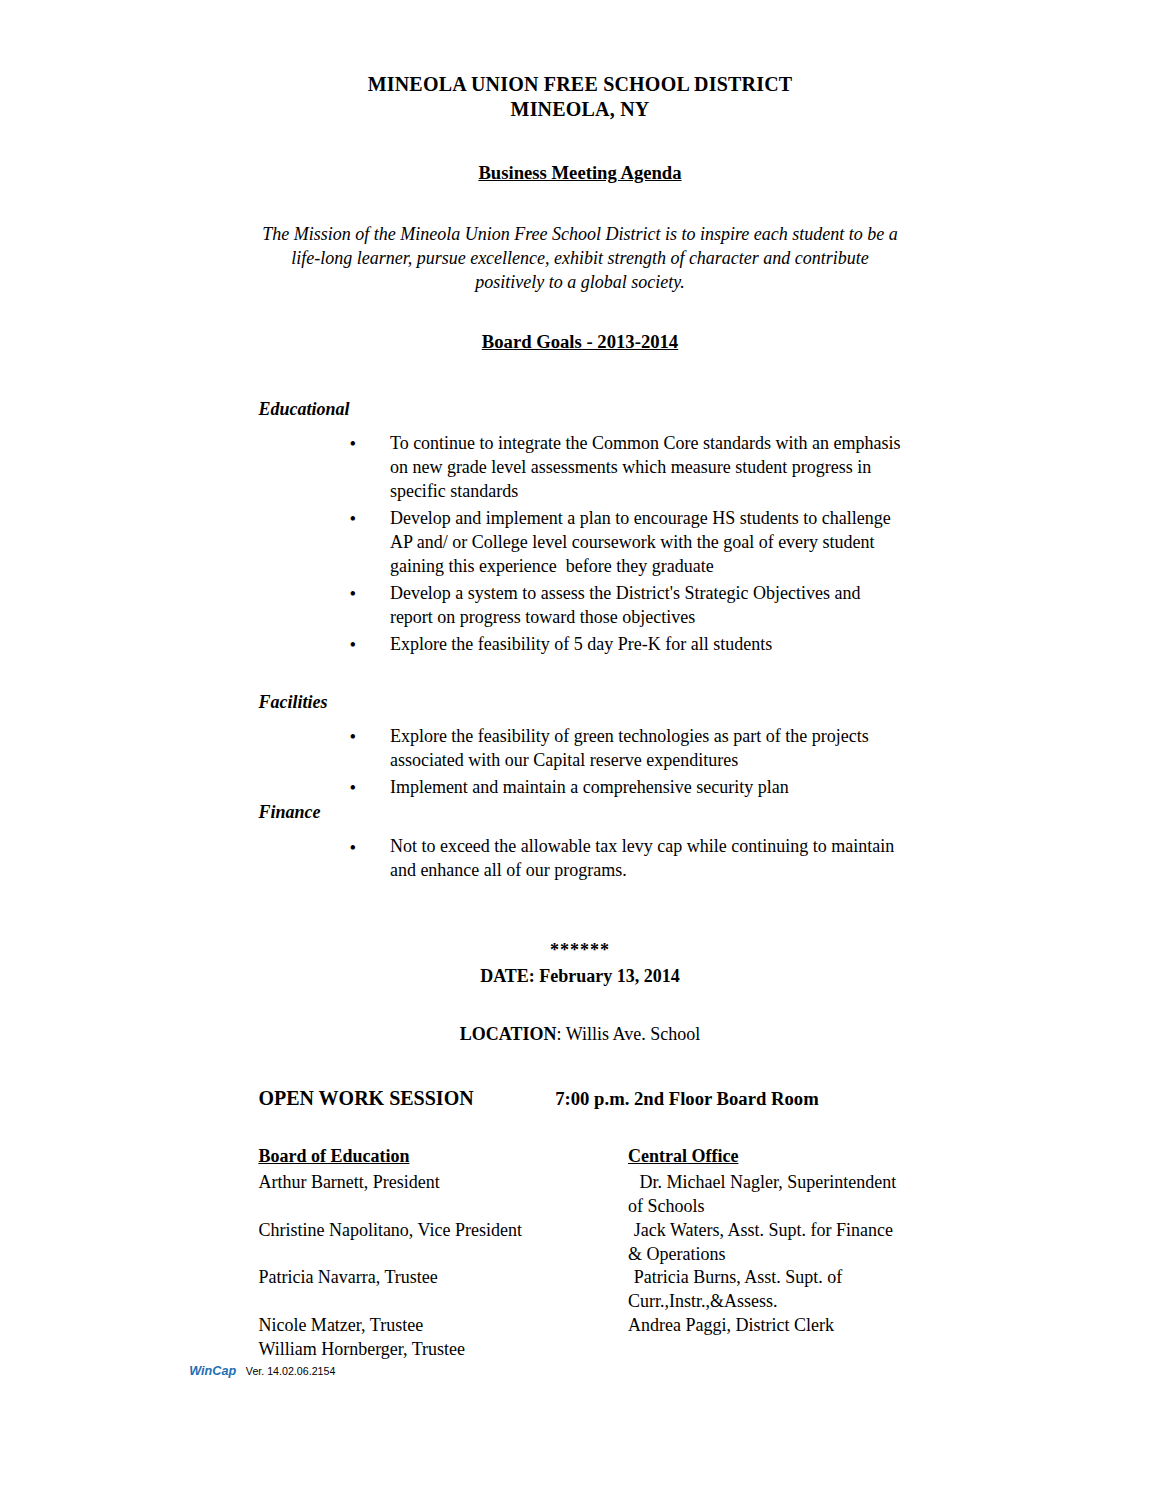MINEOLA UNION FREE SCHOOL DISTRICT
MINEOLA, NY
Business Meeting Agenda
The Mission of the Mineola Union Free School District is to inspire each student to be a life-long learner, pursue excellence, exhibit strength of character and contribute positively to a global society.
Board Goals - 2013-2014
Educational
To continue to integrate the Common Core standards with an emphasis on new grade level assessments which measure student progress in specific standards
Develop and implement a plan to encourage HS students to challenge AP and/ or College level coursework with the goal of every student gaining this experience before they graduate
Develop a system to assess the District's Strategic Objectives and report on progress toward those objectives
Explore the feasibility of 5 day Pre-K for all students
Facilities
Explore the feasibility of green technologies as part of the projects associated with our Capital reserve expenditures
Implement and maintain a comprehensive security plan
Finance
Not to exceed the allowable tax levy cap while continuing to maintain and enhance all of our programs.
******
DATE: February 13, 2014
LOCATION: Willis Ave. School
OPEN WORK SESSION7:00 p.m. 2nd Floor Board Room
| Board of Education | Central Office |
| --- | --- |
| Arthur Barnett, President | Dr. Michael Nagler, Superintendent of Schools |
| Christine Napolitano, Vice President | Jack Waters, Asst. Supt. for Finance & Operations |
| Patricia Navarra, Trustee | Patricia Burns, Asst. Supt. of Curr.,Instr.,&Assess. |
| Nicole Matzer, Trustee | Andrea Paggi, District Clerk |
| William Hornberger, Trustee | |
WinCap Ver. 14.02.06.2154